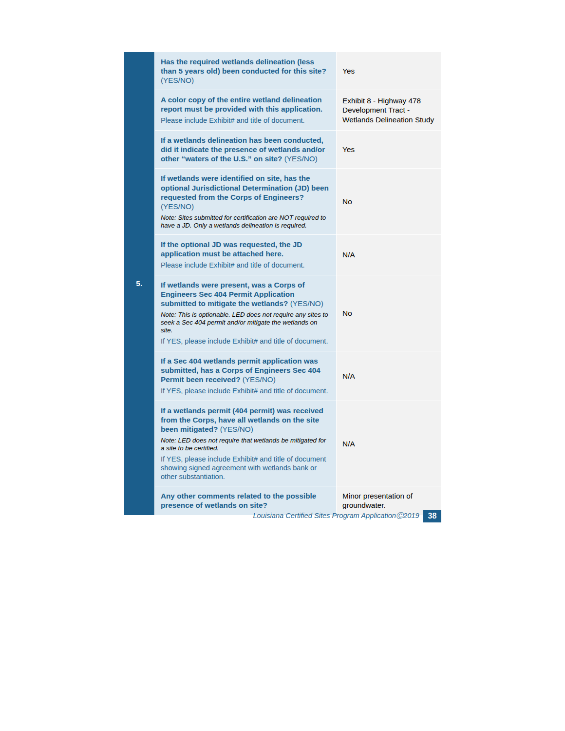| 5. | Has the required wetlands delineation (less than 5 years old) been conducted for this site? (YES/NO) | Yes |
| A color copy of the entire wetland delineation report must be provided with this application. Please include Exhibit# and title of document. | Exhibit 8 - Highway 478 Development Tract - Wetlands Delineation Study |
| If a wetlands delineation has been conducted, did it indicate the presence of wetlands and/or other “waters of the U.S.” on site? (YES/NO) | Yes |
| If wetlands were identified on site, has the optional Jurisdictional Determination (JD) been requested from the Corps of Engineers? (YES/NO) Note: Sites submitted for certification are NOT required to have a JD. Only a wetlands delineation is required. | No |
| If the optional JD was requested, the JD application must be attached here. Please include Exhibit# and title of document. | N/A |
| If wetlands were present, was a Corps of Engineers Sec 404 Permit Application submitted to mitigate the wetlands? (YES/NO) Note: This is optionable. LED does not require any sites to seek a Sec 404 permit and/or mitigate the wetlands on site. If YES, please include Exhibit# and title of document. | No |
| If a Sec 404 wetlands permit application was submitted, has a Corps of Engineers Sec 404 Permit been received? (YES/NO) If YES, please include Exhibit# and title of document. | N/A |
| If a wetlands permit (404 permit) was received from the Corps, have all wetlands on the site been mitigated? (YES/NO) Note: LED does not require that wetlands be mitigated for a site to be certified. If YES, please include Exhibit# and title of document showing signed agreement with wetlands bank or other substantiation. | N/A |
| Any other comments related to the possible presence of wetlands on site? | Minor presentation of groundwater. |
Louisiana Certified Sites Program ApplicationⒸ2019 38